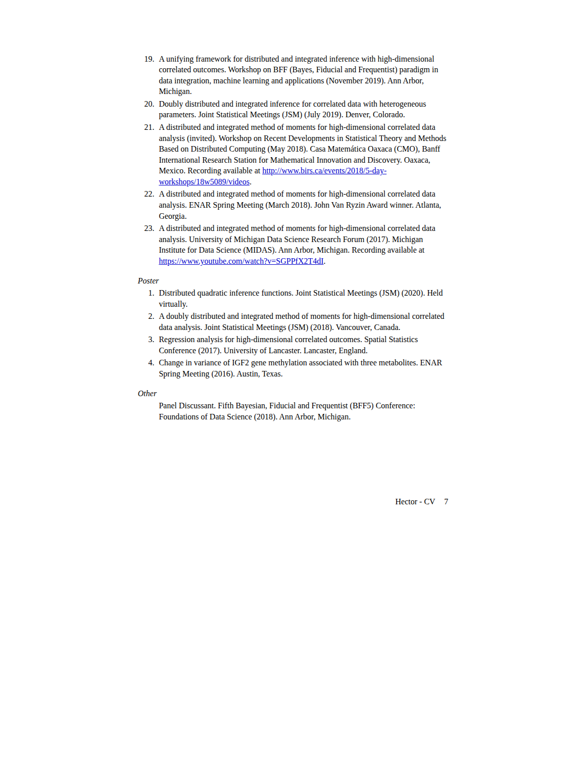19. A unifying framework for distributed and integrated inference with high-dimensional correlated outcomes. Workshop on BFF (Bayes, Fiducial and Frequentist) paradigm in data integration, machine learning and applications (November 2019). Ann Arbor, Michigan.
20. Doubly distributed and integrated inference for correlated data with heterogeneous parameters. Joint Statistical Meetings (JSM) (July 2019). Denver, Colorado.
21. A distributed and integrated method of moments for high-dimensional correlated data analysis (invited). Workshop on Recent Developments in Statistical Theory and Methods Based on Distributed Computing (May 2018). Casa Matemática Oaxaca (CMO), Banff International Research Station for Mathematical Innovation and Discovery. Oaxaca, Mexico. Recording available at http://www.birs.ca/events/2018/5-day-workshops/18w5089/videos.
22. A distributed and integrated method of moments for high-dimensional correlated data analysis. ENAR Spring Meeting (March 2018). John Van Ryzin Award winner. Atlanta, Georgia.
23. A distributed and integrated method of moments for high-dimensional correlated data analysis. University of Michigan Data Science Research Forum (2017). Michigan Institute for Data Science (MIDAS). Ann Arbor, Michigan. Recording available at https://www.youtube.com/watch?v=SGPPfX2T4dI.
Poster
1. Distributed quadratic inference functions. Joint Statistical Meetings (JSM) (2020). Held virtually.
2. A doubly distributed and integrated method of moments for high-dimensional correlated data analysis. Joint Statistical Meetings (JSM) (2018). Vancouver, Canada.
3. Regression analysis for high-dimensional correlated outcomes. Spatial Statistics Conference (2017). University of Lancaster. Lancaster, England.
4. Change in variance of IGF2 gene methylation associated with three metabolites. ENAR Spring Meeting (2016). Austin, Texas.
Other
Panel Discussant. Fifth Bayesian, Fiducial and Frequentist (BFF5) Conference: Foundations of Data Science (2018). Ann Arbor, Michigan.
Hector - CV7